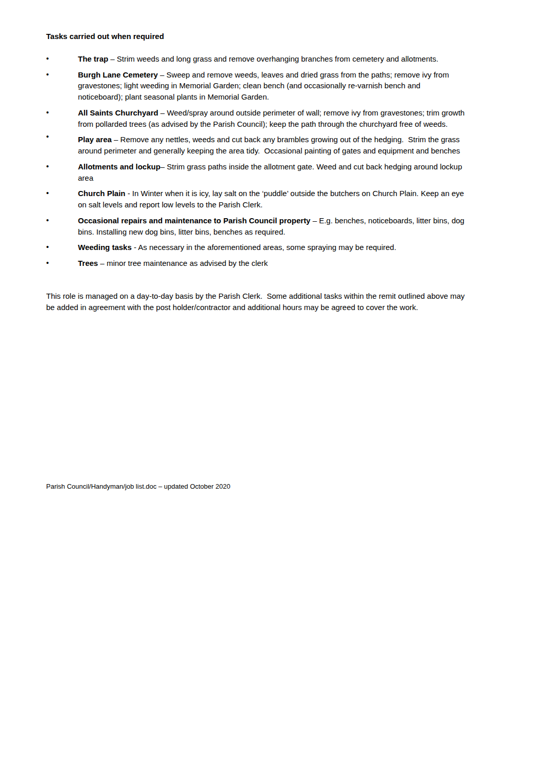Tasks carried out when required
The trap – Strim weeds and long grass and remove overhanging branches from cemetery and allotments.
Burgh Lane Cemetery – Sweep and remove weeds, leaves and dried grass from the paths; remove ivy from gravestones; light weeding in Memorial Garden; clean bench (and occasionally re-varnish bench and noticeboard); plant seasonal plants in Memorial Garden.
All Saints Churchyard – Weed/spray around outside perimeter of wall; remove ivy from gravestones; trim growth from pollarded trees (as advised by the Parish Council); keep the path through the churchyard free of weeds.
Play area – Remove any nettles, weeds and cut back any brambles growing out of the hedging. Strim the grass around perimeter and generally keeping the area tidy. Occasional painting of gates and equipment and benches
Allotments and lockup– Strim grass paths inside the allotment gate. Weed and cut back hedging around lockup area
Church Plain - In Winter when it is icy, lay salt on the ‘puddle’ outside the butchers on Church Plain. Keep an eye on salt levels and report low levels to the Parish Clerk.
Occasional repairs and maintenance to Parish Council property – E.g. benches, noticeboards, litter bins, dog bins. Installing new dog bins, litter bins, benches as required.
Weeding tasks - As necessary in the aforementioned areas, some spraying may be required.
Trees – minor tree maintenance as advised by the clerk
This role is managed on a day-to-day basis by the Parish Clerk. Some additional tasks within the remit outlined above may be added in agreement with the post holder/contractor and additional hours may be agreed to cover the work.
Parish Council/Handyman/job list.doc – updated October 2020